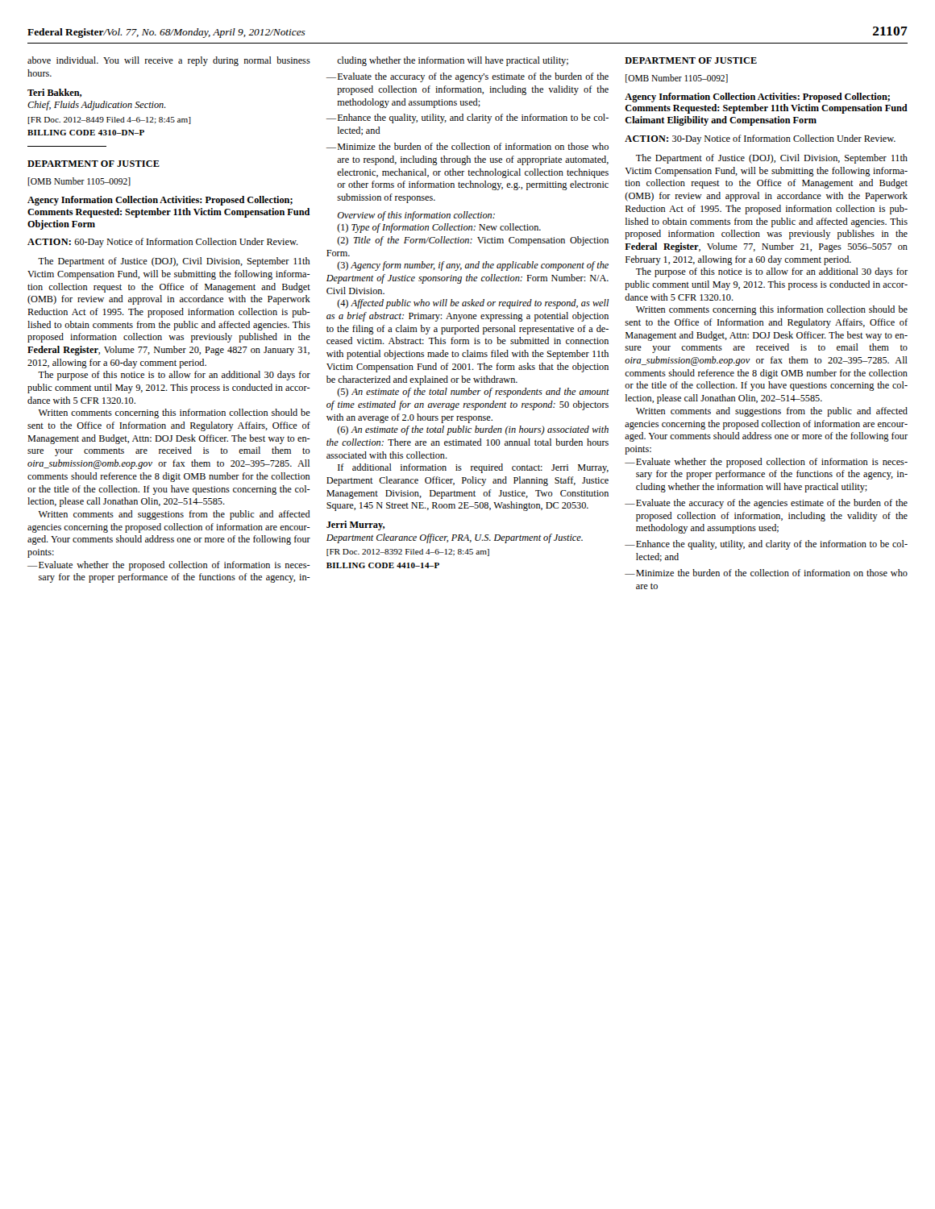Federal Register/Vol. 77, No. 68/Monday, April 9, 2012/Notices
21107
above individual. You will receive a reply during normal business hours.
Teri Bakken,
Chief, Fluids Adjudication Section.
[FR Doc. 2012–8449 Filed 4–6–12; 8:45 am]
BILLING CODE 4310–DN–P
DEPARTMENT OF JUSTICE
[OMB Number 1105–0092]
Agency Information Collection Activities: Proposed Collection; Comments Requested: September 11th Victim Compensation Fund Objection Form
ACTION: 60-Day Notice of Information Collection Under Review.
The Department of Justice (DOJ), Civil Division, September 11th Victim Compensation Fund, will be submitting the following information collection request to the Office of Management and Budget (OMB) for review and approval in accordance with the Paperwork Reduction Act of 1995. The proposed information collection is published to obtain comments from the public and affected agencies. This proposed information collection was previously published in the Federal Register, Volume 77, Number 20, Page 4827 on January 31, 2012, allowing for a 60-day comment period.
The purpose of this notice is to allow for an additional 30 days for public comment until May 9, 2012. This process is conducted in accordance with 5 CFR 1320.10.
Written comments concerning this information collection should be sent to the Office of Information and Regulatory Affairs, Office of Management and Budget, Attn: DOJ Desk Officer. The best way to ensure your comments are received is to email them to oira_submission@omb.eop.gov or fax them to 202–395–7285. All comments should reference the 8 digit OMB number for the collection or the title of the collection. If you have questions concerning the collection, please call Jonathan Olin, 202–514–5585.
Written comments and suggestions from the public and affected agencies concerning the proposed collection of information are encouraged. Your comments should address one or more of the following four points:
Evaluate whether the proposed collection of information is necessary for the proper performance of the functions of the agency, including whether the information will have practical utility;
Evaluate the accuracy of the agency's estimate of the burden of the proposed collection of information, including the validity of the methodology and assumptions used;
Enhance the quality, utility, and clarity of the information to be collected; and
Minimize the burden of the collection of information on those who are to respond, including through the use of appropriate automated, electronic, mechanical, or other technological collection techniques or other forms of information technology, e.g., permitting electronic submission of responses.
Overview of this information collection:
(1) Type of Information Collection: New collection.
(2) Title of the Form/Collection: Victim Compensation Objection Form.
(3) Agency form number, if any, and the applicable component of the Department of Justice sponsoring the collection: Form Number: N/A. Civil Division.
(4) Affected public who will be asked or required to respond, as well as a brief abstract: Primary: Anyone expressing a potential objection to the filing of a claim by a purported personal representative of a deceased victim. Abstract: This form is to be submitted in connection with potential objections made to claims filed with the September 11th Victim Compensation Fund of 2001. The form asks that the objection be characterized and explained or be withdrawn.
(5) An estimate of the total number of respondents and the amount of time estimated for an average respondent to respond: 50 objectors with an average of 2.0 hours per response.
(6) An estimate of the total public burden (in hours) associated with the collection: There are an estimated 100 annual total burden hours associated with this collection.
If additional information is required contact: Jerri Murray, Department Clearance Officer, Policy and Planning Staff, Justice Management Division, Department of Justice, Two Constitution Square, 145 N Street NE., Room 2E–508, Washington, DC 20530.
Jerri Murray,
Department Clearance Officer, PRA, U.S. Department of Justice.
[FR Doc. 2012–8392 Filed 4–6–12; 8:45 am]
BILLING CODE 4410–14–P
DEPARTMENT OF JUSTICE
[OMB Number 1105–0092]
Agency Information Collection Activities: Proposed Collection; Comments Requested: September 11th Victim Compensation Fund Claimant Eligibility and Compensation Form
ACTION: 30-Day Notice of Information Collection Under Review.
The Department of Justice (DOJ), Civil Division, September 11th Victim Compensation Fund, will be submitting the following information collection request to the Office of Management and Budget (OMB) for review and approval in accordance with the Paperwork Reduction Act of 1995. The proposed information collection is published to obtain comments from the public and affected agencies. This proposed information collection was previously publishes in the Federal Register, Volume 77, Number 21, Pages 5056–5057 on February 1, 2012, allowing for a 60 day comment period.
The purpose of this notice is to allow for an additional 30 days for public comment until May 9, 2012. This process is conducted in accordance with 5 CFR 1320.10.
Written comments concerning this information collection should be sent to the Office of Information and Regulatory Affairs, Office of Management and Budget, Attn: DOJ Desk Officer. The best way to ensure your comments are received is to email them to oira_submission@omb.eop.gov or fax them to 202–395–7285. All comments should reference the 8 digit OMB number for the collection or the title of the collection. If you have questions concerning the collection, please call Jonathan Olin, 202–514–5585.
Written comments and suggestions from the public and affected agencies concerning the proposed collection of information are encouraged. Your comments should address one or more of the following four points:
Evaluate whether the proposed collection of information is necessary for the proper performance of the functions of the agency, including whether the information will have practical utility;
Evaluate the accuracy of the agencies estimate of the burden of the proposed collection of information, including the validity of the methodology and assumptions used;
Enhance the quality, utility, and clarity of the information to be collected; and
Minimize the burden of the collection of information on those who are to